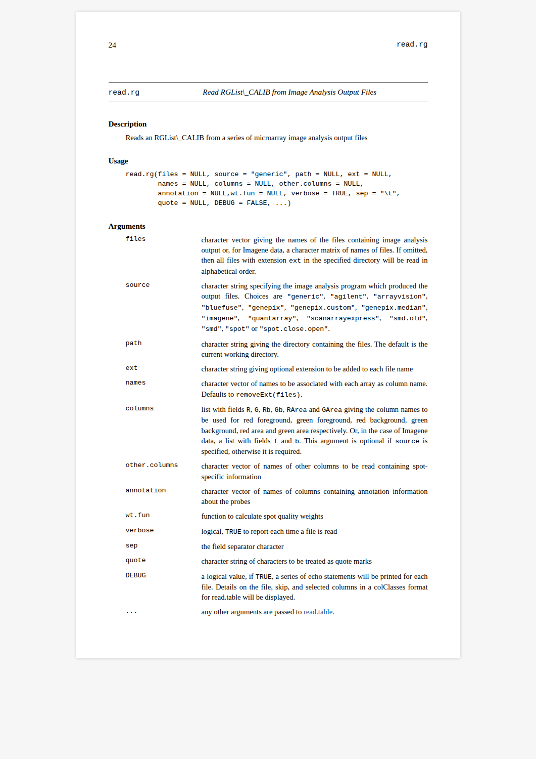24 read.rg
read.rg Read RGList\_CALIB from Image Analysis Output Files
Description
Reads an RGList\_CALIB from a series of microarray image analysis output files
Usage
read.rg(files = NULL, source = "generic", path = NULL, ext = NULL,
        names = NULL, columns = NULL, other.columns = NULL,
        annotation = NULL,wt.fun = NULL, verbose = TRUE, sep = "\t",
        quote = NULL, DEBUG = FALSE, ...)
Arguments
files
character vector giving the names of the files containing image analysis output or, for Imagene data, a character matrix of names of files. If omitted, then all files with extension ext in the specified directory will be read in alphabetical order.
source
character string specifying the image analysis program which produced the output files. Choices are "generic", "agilent", "arrayvision", "bluefuse", "genepix", "genepix.custom", "genepix.median", "imagene", "quantarray", "scanarrayexpress", "smd.old", "smd", "spot" or "spot.close.open".
path
character string giving the directory containing the files. The default is the current working directory.
ext
character string giving optional extension to be added to each file name
names
character vector of names to be associated with each array as column name. Defaults to removeExt(files).
columns
list with fields R, G, Rb, Gb, RArea and GArea giving the column names to be used for red foreground, green foreground, red background, green background, red area and green area respectively. Or, in the case of Imagene data, a list with fields f and b. This argument is optional if source is specified, otherwise it is required.
other.columns
character vector of names of other columns to be read containing spot-specific information
annotation
character vector of names of columns containing annotation information about the probes
wt.fun
function to calculate spot quality weights
verbose
logical, TRUE to report each time a file is read
sep
the field separator character
quote
character string of characters to be treated as quote marks
DEBUG
a logical value, if TRUE, a series of echo statements will be printed for each file. Details on the file, skip, and selected columns in a colClasses format for read.table will be displayed.
...
any other arguments are passed to read.table.